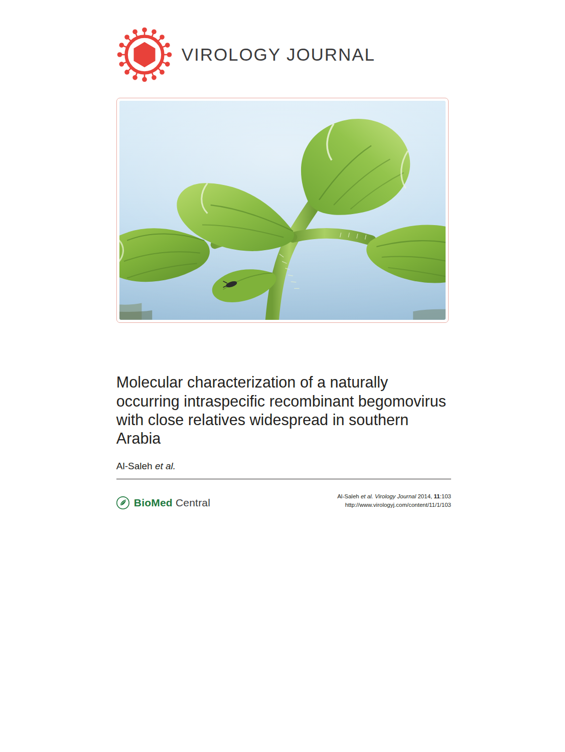VIROLOGY JOURNAL
Molecular characterization of a naturally occurring intraspecific recombinant begomovirus with close relatives widespread in southern Arabia
Al-Saleh et al.
Bio Med Central
Al-Saleh et al. Virology Journal 2014, 11:103
http://www.virologyj.com/content/11/1/103